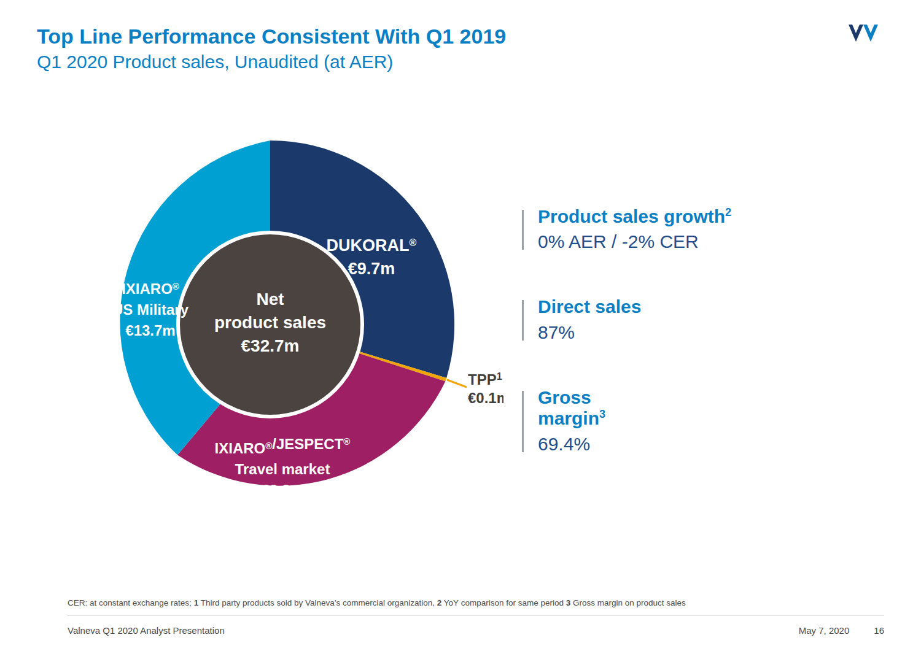Top Line Performance Consistent With Q1 2019
Q1 2020 Product sales, Unaudited (at AER)
Net product sales €32.7m DUKORAL® €9.7m IXIARO® US Military €13.7m IXIARO®/JESPECT® Travel market €9.2m TPP1 €0.1m
Product sales growth2
0% AER / -2% CER
Direct sales
87%
Gross
margin3
69.4%
CER: at constant exchange rates; 1 Third party products sold by Valneva’s commercial organization, 2 YoY comparison for same period 3 Gross margin on product sales
Valneva Q1 2020 Analyst Presentation
May 7, 2020
16